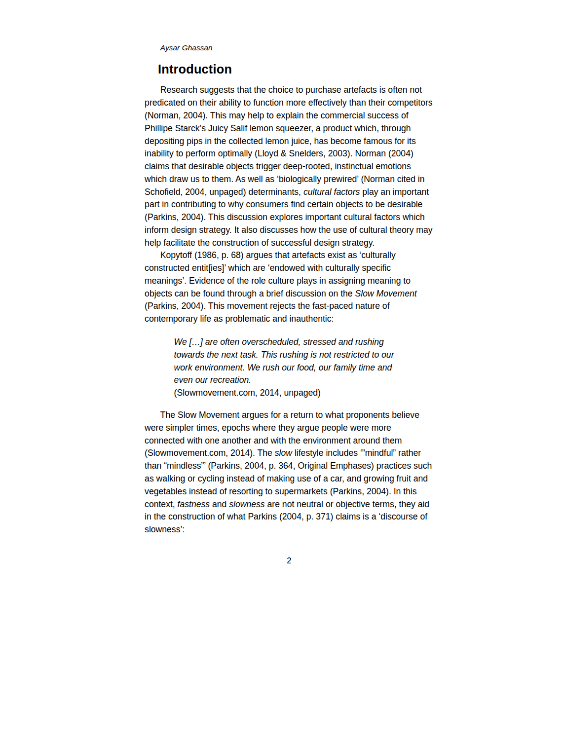Aysar Ghassan
Introduction
Research suggests that the choice to purchase artefacts is often not predicated on their ability to function more effectively than their competitors (Norman, 2004). This may help to explain the commercial success of Phillipe Starck’s Juicy Salif lemon squeezer, a product which, through depositing pips in the collected lemon juice, has become famous for its inability to perform optimally (Lloyd & Snelders, 2003). Norman (2004) claims that desirable objects trigger deep-rooted, instinctual emotions which draw us to them. As well as ‘biologically prewired’ (Norman cited in Schofield, 2004, unpaged) determinants, cultural factors play an important part in contributing to why consumers find certain objects to be desirable (Parkins, 2004). This discussion explores important cultural factors which inform design strategy. It also discusses how the use of cultural theory may help facilitate the construction of successful design strategy.
Kopytoff (1986, p. 68) argues that artefacts exist as ‘culturally constructed entit[ies]’ which are ‘endowed with culturally specific meanings’. Evidence of the role culture plays in assigning meaning to objects can be found through a brief discussion on the Slow Movement (Parkins, 2004). This movement rejects the fast-paced nature of contemporary life as problematic and inauthentic:
We […] are often overscheduled, stressed and rushing towards the next task. This rushing is not restricted to our work environment. We rush our food, our family time and even our recreation.
(Slowmovement.com, 2014, unpaged)
The Slow Movement argues for a return to what proponents believe were simpler times, epochs where they argue people were more connected with one another and with the environment around them (Slowmovement.com, 2014). The slow lifestyle includes ‘”mindful” rather than “mindless”’ (Parkins, 2004, p. 364, Original Emphases) practices such as walking or cycling instead of making use of a car, and growing fruit and vegetables instead of resorting to supermarkets (Parkins, 2004). In this context, fastness and slowness are not neutral or objective terms, they aid in the construction of what Parkins (2004, p. 371) claims is a ‘discourse of slowness’:
2